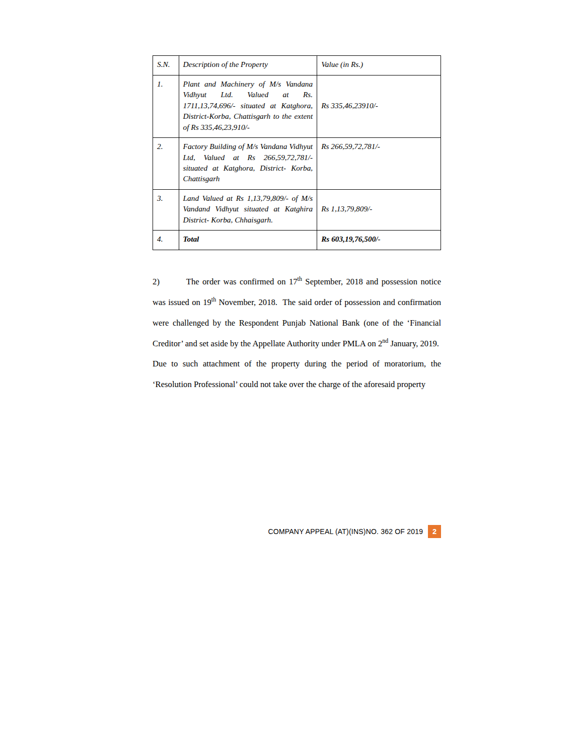| S.N. | Description of the Property | Value (in Rs.) |
| 1. | Plant and Machinery of M/s Vandana Vidhyut Ltd. Valued at Rs. 1711,13,74,696/- situated at Katghora, District-Korba, Chattisgarh to the extent of Rs 335,46,23,910/- | Rs 335,46,23910/- |
| 2. | Factory Building of M/s Vandana Vidhyut Ltd, Valued at Rs 266,59,72,781/- situated at Katghora, District- Korba, Chattisgarh | Rs 266,59,72,781/- |
| 3. | Land Valued at Rs 1,13,79,809/- of M/s Vandand Vidhyut situated at Katghira District- Korba, Chhaisgarh. | Rs 1,13,79,809/- |
| 4. | Total | Rs 603,19,76,500/- |
2) The order was confirmed on 17th September, 2018 and possession notice was issued on 19th November, 2018. The said order of possession and confirmation were challenged by the Respondent Punjab National Bank (one of the ‘Financial Creditor’ and set aside by the Appellate Authority under PMLA on 2nd January, 2019. Due to such attachment of the property during the period of moratorium, the ‘Resolution Professional’ could not take over the charge of the aforesaid property
COMPANY APPEAL (AT)(INS)NO. 362 OF 2019 2